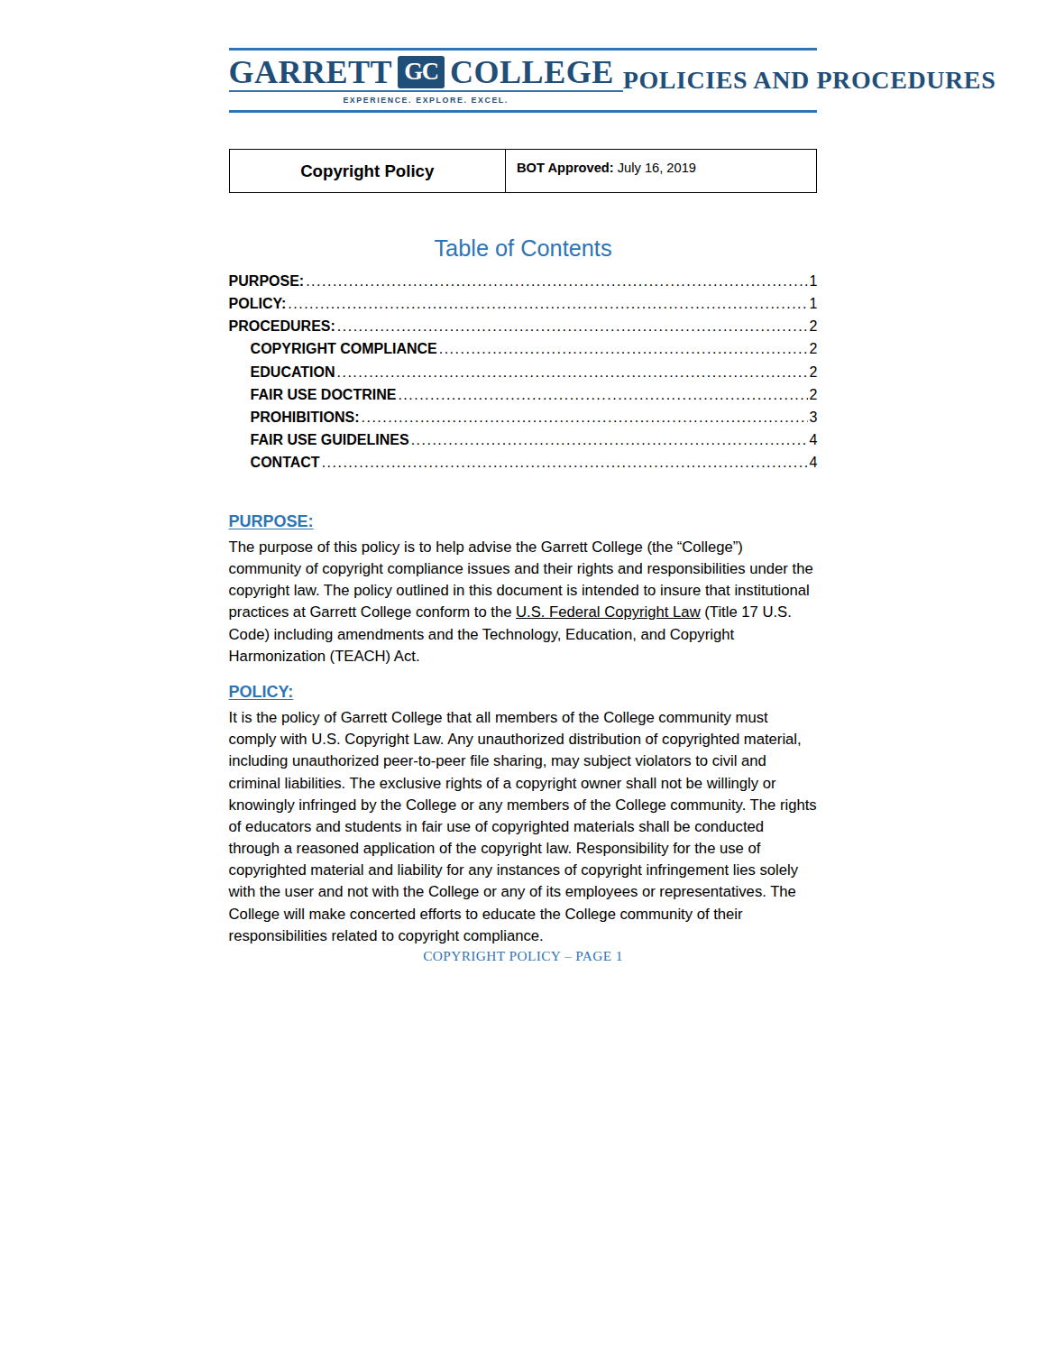GARRETT GC COLLEGE
EXPERIENCE. EXPLORE. EXCEL.
POLICIES AND PROCEDURES
| Copyright Policy | BOT Approved: July 16, 2019 |
Table of Contents
PURPOSE:........................................................................................................................... 1
POLICY:.............................................................................................................................. 1
PROCEDURES:..................................................................................................................... 2
COPYRIGHT COMPLIANCE......................................................................................... 2
EDUCATION......................................................................................................... 2
FAIR USE DOCTRINE.............................................................................................. 2
PROHIBITIONS:.................................................................................................... 3
FAIR USE GUIDELINES............................................................................................ 4
CONTACT............................................................................................................. 4
PURPOSE:
The purpose of this policy is to help advise the Garrett College (the “College”) community of copyright compliance issues and their rights and responsibilities under the copyright law. The policy outlined in this document is intended to insure that institutional practices at Garrett College conform to the U.S. Federal Copyright Law (Title 17 U.S. Code) including amendments and the Technology, Education, and Copyright Harmonization (TEACH) Act.
POLICY:
It is the policy of Garrett College that all members of the College community must comply with U.S. Copyright Law. Any unauthorized distribution of copyrighted material, including unauthorized peer-to-peer file sharing, may subject violators to civil and criminal liabilities. The exclusive rights of a copyright owner shall not be willingly or knowingly infringed by the College or any members of the College community. The rights of educators and students in fair use of copyrighted materials shall be conducted through a reasoned application of the copyright law. Responsibility for the use of copyrighted material and liability for any instances of copyright infringement lies solely with the user and not with the College or any of its employees or representatives. The College will make concerted efforts to educate the College community of their responsibilities related to copyright compliance.
COPYRIGHT POLICY – PAGE 1